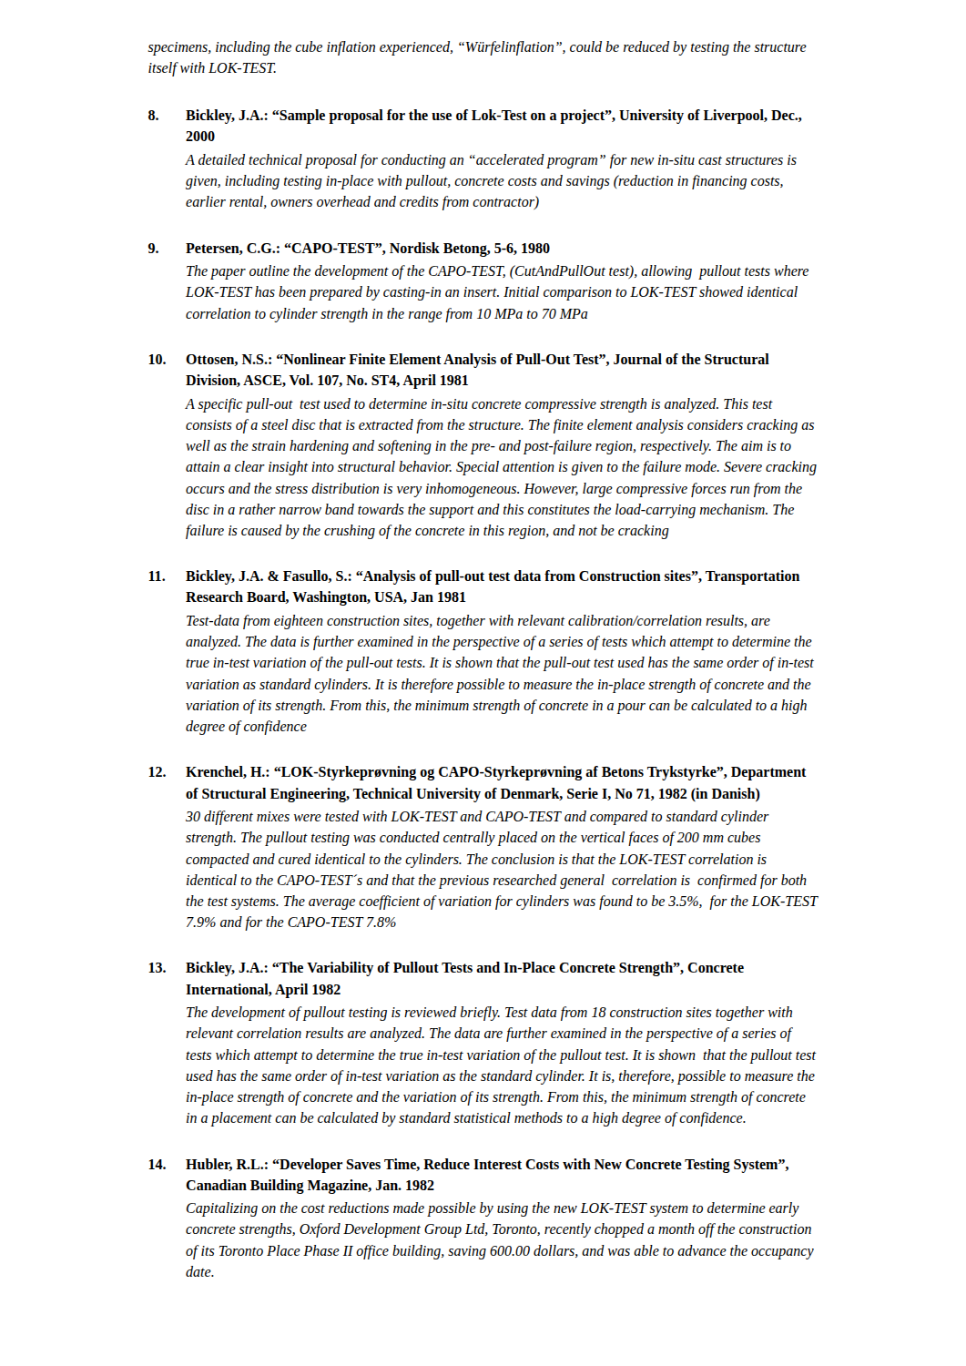specimens, including the cube inflation experienced, “Würfelinflation”, could be reduced by testing the structure itself with LOK-TEST.
Bickley, J.A.: “Sample proposal for the use of Lok-Test on a project”, University of Liverpool, Dec., 2000 A detailed technical proposal for conducting an “accelerated program” for new in-situ cast structures is given, including testing in-place with pullout, concrete costs and savings (reduction in financing costs, earlier rental, owners overhead and credits from contractor)
Petersen, C.G.: “CAPO-TEST”, Nordisk Betong, 5-6, 1980 The paper outline the development of the CAPO-TEST, (CutAndPullOut test), allowing pullout tests where LOK-TEST has been prepared by casting-in an insert. Initial comparison to LOK-TEST showed identical correlation to cylinder strength in the range from 10 MPa to 70 MPa
Ottosen, N.S.: “Nonlinear Finite Element Analysis of Pull-Out Test”, Journal of the Structural Division, ASCE, Vol. 107, No. ST4, April 1981 A specific pull-out test used to determine in-situ concrete compressive strength is analyzed. This test consists of a steel disc that is extracted from the structure. The finite element analysis considers cracking as well as the strain hardening and softening in the pre- and post-failure region, respectively. The aim is to attain a clear insight into structural behavior. Special attention is given to the failure mode. Severe cracking occurs and the stress distribution is very inhomogeneous. However, large compressive forces run from the disc in a rather narrow band towards the support and this constitutes the load-carrying mechanism. The failure is caused by the crushing of the concrete in this region, and not be cracking
Bickley, J.A. & Fasullo, S.: “Analysis of pull-out test data from Construction sites”, Transportation Research Board, Washington, USA, Jan 1981 Test-data from eighteen construction sites, together with relevant calibration/correlation results, are analyzed. The data is further examined in the perspective of a series of tests which attempt to determine the true in-test variation of the pull-out tests. It is shown that the pull-out test used has the same order of in-test variation as standard cylinders. It is therefore possible to measure the in-place strength of concrete and the variation of its strength. From this, the minimum strength of concrete in a pour can be calculated to a high degree of confidence
Krenchel, H.: “LOK-Styrkeprøvning og CAPO-Styrkeprøvning af Betons Trykstyrke”, Department of Structural Engineering, Technical University of Denmark, Serie I, No 71, 1982 (in Danish) 30 different mixes were tested with LOK-TEST and CAPO-TEST and compared to standard cylinder strength. The pullout testing was conducted centrally placed on the vertical faces of 200 mm cubes compacted and cured identical to the cylinders. The conclusion is that the LOK-TEST correlation is identical to the CAPO-TEST´s and that the previous researched general correlation is confirmed for both the test systems. The average coefficient of variation for cylinders was found to be 3.5%, for the LOK-TEST 7.9% and for the CAPO-TEST 7.8%
Bickley, J.A.: “The Variability of Pullout Tests and In-Place Concrete Strength”, Concrete International, April 1982 The development of pullout testing is reviewed briefly. Test data from 18 construction sites together with relevant correlation results are analyzed. The data are further examined in the perspective of a series of tests which attempt to determine the true in-test variation of the pullout test. It is shown that the pullout test used has the same order of in-test variation as the standard cylinder. It is, therefore, possible to measure the in-place strength of concrete and the variation of its strength. From this, the minimum strength of concrete in a placement can be calculated by standard statistical methods to a high degree of confidence.
Hubler, R.L.: “Developer Saves Time, Reduce Interest Costs with New Concrete Testing System”, Canadian Building Magazine, Jan. 1982 Capitalizing on the cost reductions made possible by using the new LOK-TEST system to determine early concrete strengths, Oxford Development Group Ltd, Toronto, recently chopped a month off the construction of its Toronto Place Phase II office building, saving 600.00 dollars, and was able to advance the occupancy date.